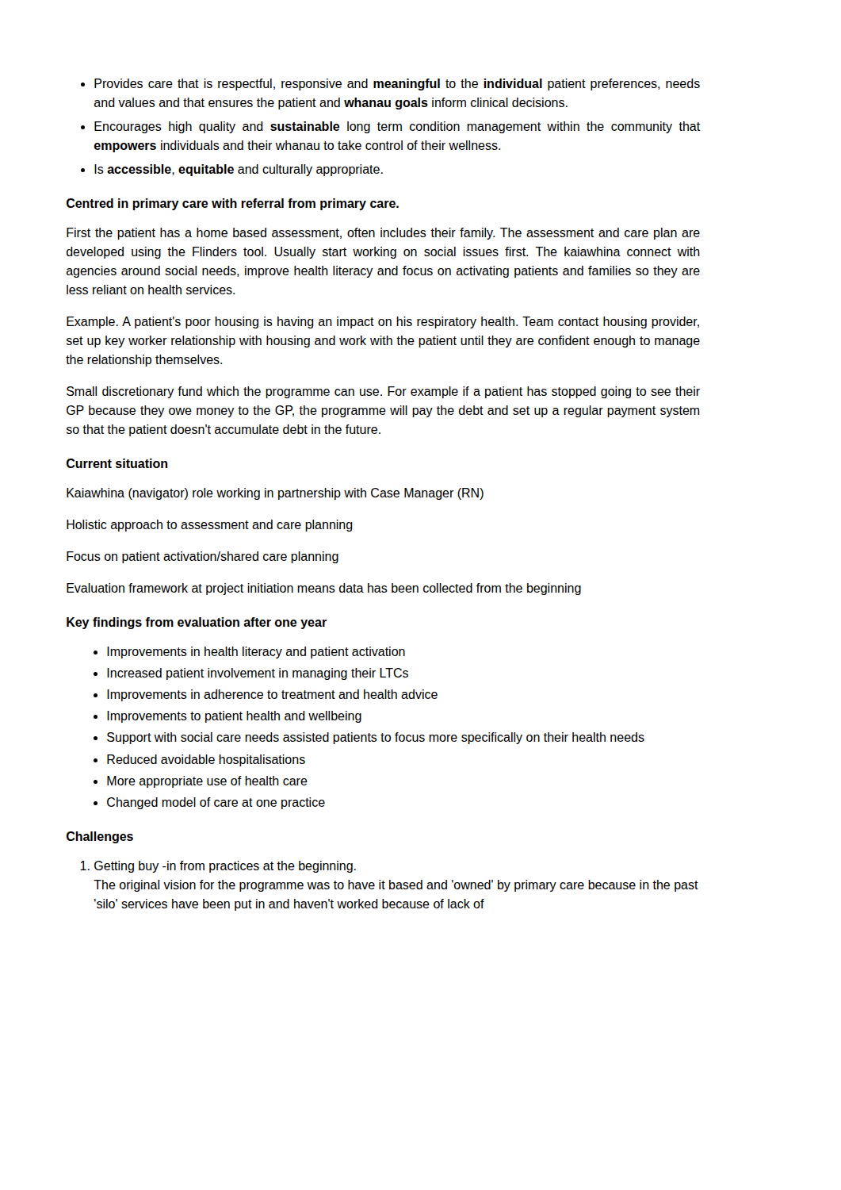Provides care that is respectful, responsive and meaningful to the individual patient preferences, needs and values and that ensures the patient and whanau goals inform clinical decisions.
Encourages high quality and sustainable long term condition management within the community that empowers individuals and their whanau to take control of their wellness.
Is accessible, equitable and culturally appropriate.
Centred in primary care with referral from primary care.
First the patient has a home based assessment, often includes their family. The assessment and care plan are developed using the Flinders tool. Usually start working on social issues first. The kaiawhina connect with agencies around social needs, improve health literacy and focus on activating patients and families so they are less reliant on health services.
Example. A patient's poor housing is having an impact on his respiratory health. Team contact housing provider, set up key worker relationship with housing and work with the patient until they are confident enough to manage the relationship themselves.
Small discretionary fund which the programme can use. For example if a patient has stopped going to see their GP because they owe money to the GP, the programme will pay the debt and set up a regular payment system so that the patient doesn't accumulate debt in the future.
Current situation
Kaiawhina (navigator) role working in partnership with Case Manager (RN)
Holistic approach to assessment and care planning
Focus on patient activation/shared care planning
Evaluation framework at project initiation means data has been collected from the beginning
Key findings from evaluation after one year
Improvements in health literacy and patient activation
Increased patient involvement in managing their LTCs
Improvements in adherence to treatment and health advice
Improvements to patient health and wellbeing
Support with social care needs assisted patients to focus more specifically on their health needs
Reduced avoidable hospitalisations
More appropriate use of health care
Changed model of care at one practice
Challenges
Getting buy -in from practices at the beginning.
The original vision for the programme was to have it based and 'owned' by primary care because in the past 'silo' services have been put in and haven't worked because of lack of